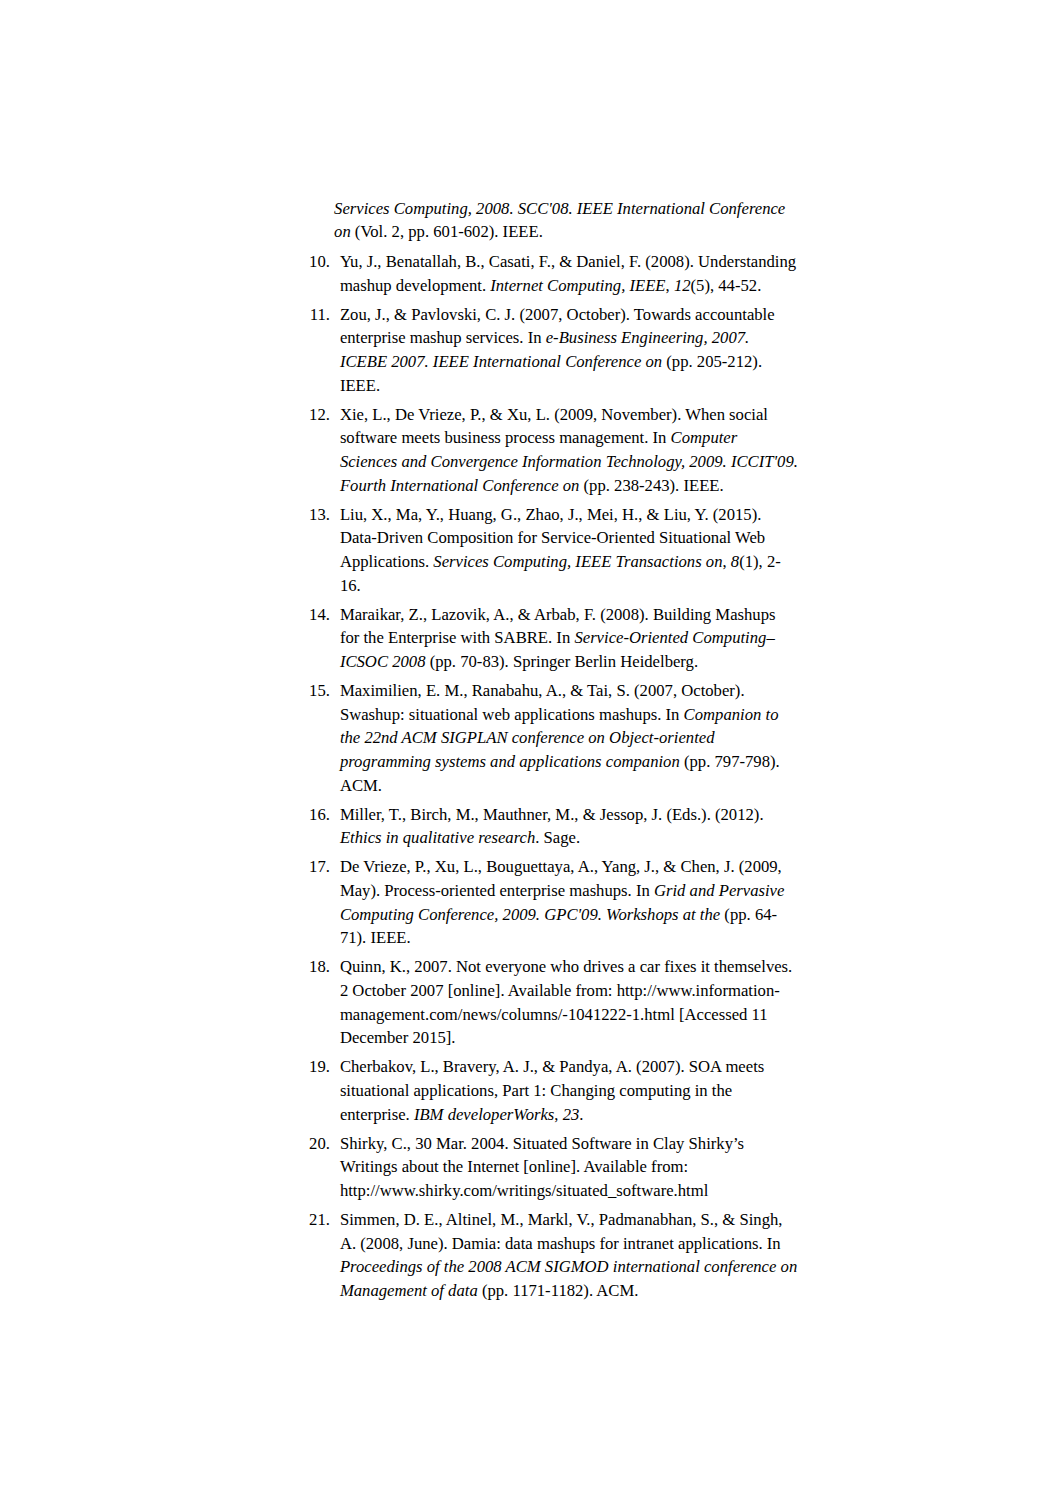Services Computing, 2008. SCC'08. IEEE International Conference on (Vol. 2, pp. 601-602). IEEE.
Yu, J., Benatallah, B., Casati, F., & Daniel, F. (2008). Understanding mashup development. Internet Computing, IEEE, 12(5), 44-52.
Zou, J., & Pavlovski, C. J. (2007, October). Towards accountable enterprise mashup services. In e-Business Engineering, 2007. ICEBE 2007. IEEE International Conference on (pp. 205-212). IEEE.
Xie, L., De Vrieze, P., & Xu, L. (2009, November). When social software meets business process management. In Computer Sciences and Convergence Information Technology, 2009. ICCIT'09. Fourth International Conference on (pp. 238-243). IEEE.
Liu, X., Ma, Y., Huang, G., Zhao, J., Mei, H., & Liu, Y. (2015). Data-Driven Composition for Service-Oriented Situational Web Applications. Services Computing, IEEE Transactions on, 8(1), 2-16.
Maraikar, Z., Lazovik, A., & Arbab, F. (2008). Building Mashups for the Enterprise with SABRE. In Service-Oriented Computing–ICSOC 2008 (pp. 70-83). Springer Berlin Heidelberg.
Maximilien, E. M., Ranabahu, A., & Tai, S. (2007, October). Swashup: situational web applications mashups. In Companion to the 22nd ACM SIGPLAN conference on Object-oriented programming systems and applications companion (pp. 797-798). ACM.
Miller, T., Birch, M., Mauthner, M., & Jessop, J. (Eds.). (2012). Ethics in qualitative research. Sage.
De Vrieze, P., Xu, L., Bouguettaya, A., Yang, J., & Chen, J. (2009, May). Process-oriented enterprise mashups. In Grid and Pervasive Computing Conference, 2009. GPC'09. Workshops at the (pp. 64-71). IEEE.
Quinn, K., 2007. Not everyone who drives a car fixes it themselves. 2 October 2007 [online]. Available from: http://www.information-management.com/news/columns/-1041222-1.html [Accessed 11 December 2015].
Cherbakov, L., Bravery, A. J., & Pandya, A. (2007). SOA meets situational applications, Part 1: Changing computing in the enterprise. IBM developerWorks, 23.
Shirky, C., 30 Mar. 2004. Situated Software in Clay Shirky’s Writings about the Internet [online]. Available from: http://www.shirky.com/writings/situated_software.html
Simmen, D. E., Altinel, M., Markl, V., Padmanabhan, S., & Singh, A. (2008, June). Damia: data mashups for intranet applications. In Proceedings of the 2008 ACM SIGMOD international conference on Management of data (pp. 1171-1182). ACM.